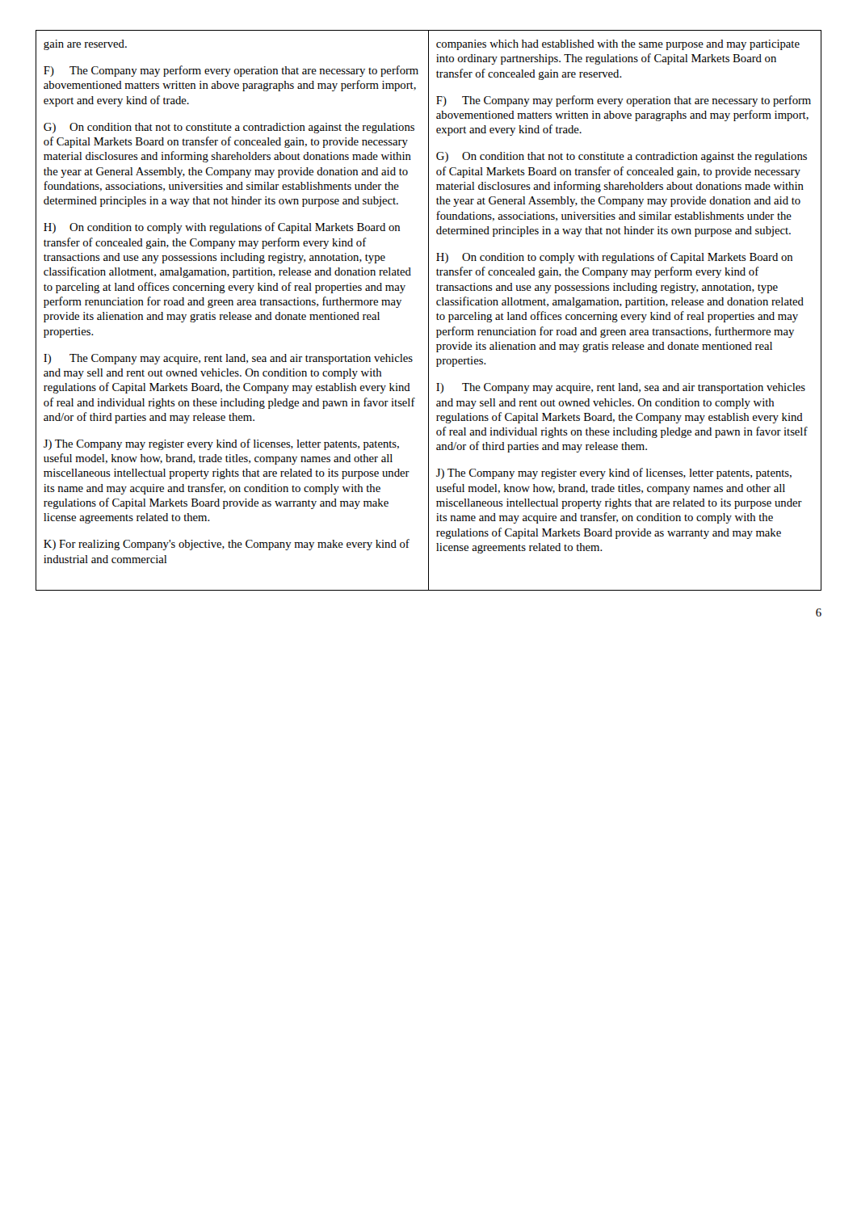| gain are reserved. F) The Company may perform every operation that are necessary to perform abovementioned matters written in above paragraphs and may perform import, export and every kind of trade. G) On condition that not to constitute a contradiction against the regulations of Capital Markets Board on transfer of concealed gain, to provide necessary material disclosures and informing shareholders about donations made within the year at General Assembly, the Company may provide donation and aid to foundations, associations, universities and similar establishments under the determined principles in a way that not hinder its own purpose and subject. H) On condition to comply with regulations of Capital Markets Board on transfer of concealed gain, the Company may perform every kind of transactions and use any possessions including registry, annotation, type classification allotment, amalgamation, partition, release and donation related to parceling at land offices concerning every kind of real properties and may perform renunciation for road and green area transactions, furthermore may provide its alienation and may gratis release and donate mentioned real properties. I) The Company may acquire, rent land, sea and air transportation vehicles and may sell and rent out owned vehicles. On condition to comply with regulations of Capital Markets Board, the Company may establish every kind of real and individual rights on these including pledge and pawn in favor itself and/or of third parties and may release them. J) The Company may register every kind of licenses, letter patents, patents, useful model, know how, brand, trade titles, company names and other all miscellaneous intellectual property rights that are related to its purpose under its name and may acquire and transfer, on condition to comply with the regulations of Capital Markets Board provide as warranty and may make license agreements related to them. K) For realizing Company's objective, the Company may make every kind of industrial and commercial | companies which had established with the same purpose and may participate into ordinary partnerships. The regulations of Capital Markets Board on transfer of concealed gain are reserved. F) The Company may perform every operation that are necessary to perform abovementioned matters written in above paragraphs and may perform import, export and every kind of trade. G) On condition that not to constitute a contradiction against the regulations of Capital Markets Board on transfer of concealed gain, to provide necessary material disclosures and informing shareholders about donations made within the year at General Assembly, the Company may provide donation and aid to foundations, associations, universities and similar establishments under the determined principles in a way that not hinder its own purpose and subject. H) On condition to comply with regulations of Capital Markets Board on transfer of concealed gain, the Company may perform every kind of transactions and use any possessions including registry, annotation, type classification allotment, amalgamation, partition, release and donation related to parceling at land offices concerning every kind of real properties and may perform renunciation for road and green area transactions, furthermore may provide its alienation and may gratis release and donate mentioned real properties. I) The Company may acquire, rent land, sea and air transportation vehicles and may sell and rent out owned vehicles. On condition to comply with regulations of Capital Markets Board, the Company may establish every kind of real and individual rights on these including pledge and pawn in favor itself and/or of third parties and may release them. J) The Company may register every kind of licenses, letter patents, patents, useful model, know how, brand, trade titles, company names and other all miscellaneous intellectual property rights that are related to its purpose under its name and may acquire and transfer, on condition to comply with the regulations of Capital Markets Board provide as warranty and may make license agreements related to them. |
6